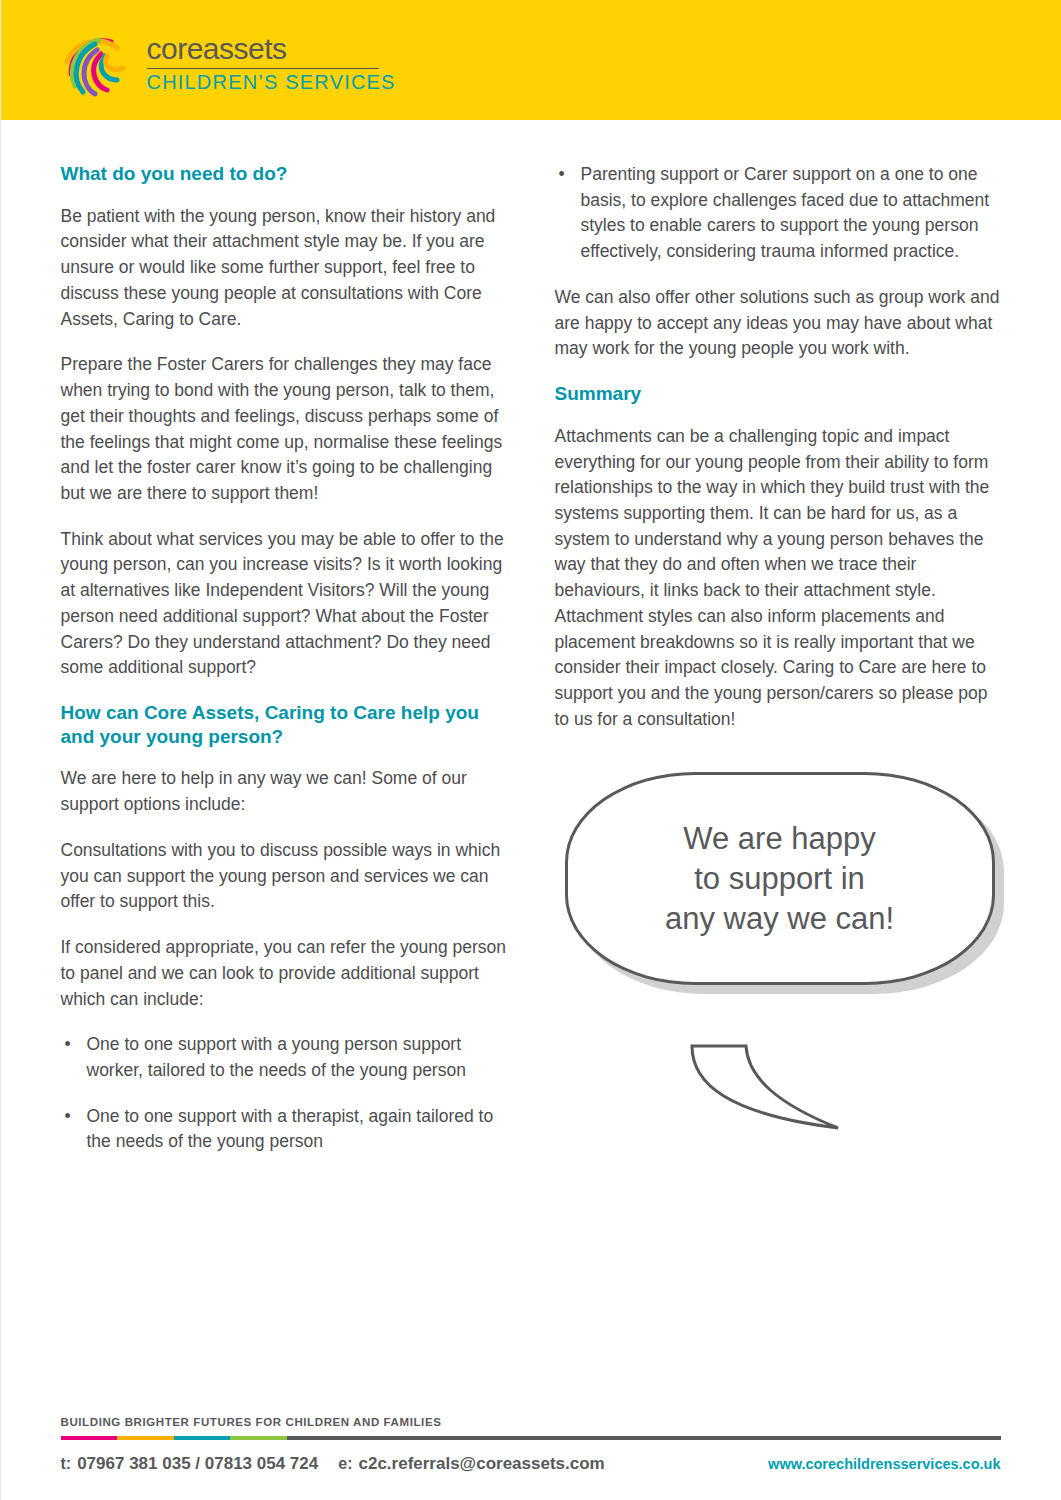coreassets
CHILDREN’S SERVICES
What do you need to do?
Be patient with the young person, know their history and consider what their attachment style may be. If you are unsure or would like some further support, feel free to discuss these young people at consultations with Core Assets, Caring to Care.
Prepare the Foster Carers for challenges they may face when trying to bond with the young person, talk to them, get their thoughts and feelings, discuss perhaps some of the feelings that might come up, normalise these feelings and let the foster carer know it’s going to be challenging but we are there to support them!
Think about what services you may be able to offer to the young person, can you increase visits? Is it worth looking at alternatives like Independent Visitors? Will the young person need additional support? What about the Foster Carers? Do they understand attachment? Do they need some additional support?
How can Core Assets, Caring to Care help you and your young person?
We are here to help in any way we can! Some of our support options include:
Consultations with you to discuss possible ways in which you can support the young person and services we can offer to support this.
If considered appropriate, you can refer the young person to panel and we can look to provide additional support which can include:
One to one support with a young person support worker, tailored to the needs of the young person
One to one support with a therapist, again tailored to the needs of the young person
Parenting support or Carer support on a one to one basis, to explore challenges faced due to attachment styles to enable carers to support the young person effectively, considering trauma informed practice.
We can also offer other solutions such as group work and are happy to accept any ideas you may have about what may work for the young people you work with.
Summary
Attachments can be a challenging topic and impact everything for our young people from their ability to form relationships to the way in which they build trust with the systems supporting them. It can be hard for us, as a system to understand why a young person behaves the way that they do and often when we trace their behaviours, it links back to their attachment style. Attachment styles can also inform placements and placement breakdowns so it is really important that we consider their impact closely. Caring to Care are here to support you and the young person/carers so please pop to us for a consultation!
We are happy
to support in
any way we can!
BUILDING BRIGHTER FUTURES FOR CHILDREN AND FAMILIES
t: 07967 381 035 / 07813 054 724 e: c2c.referrals@coreassets.com www.corechildrensservices.co.uk